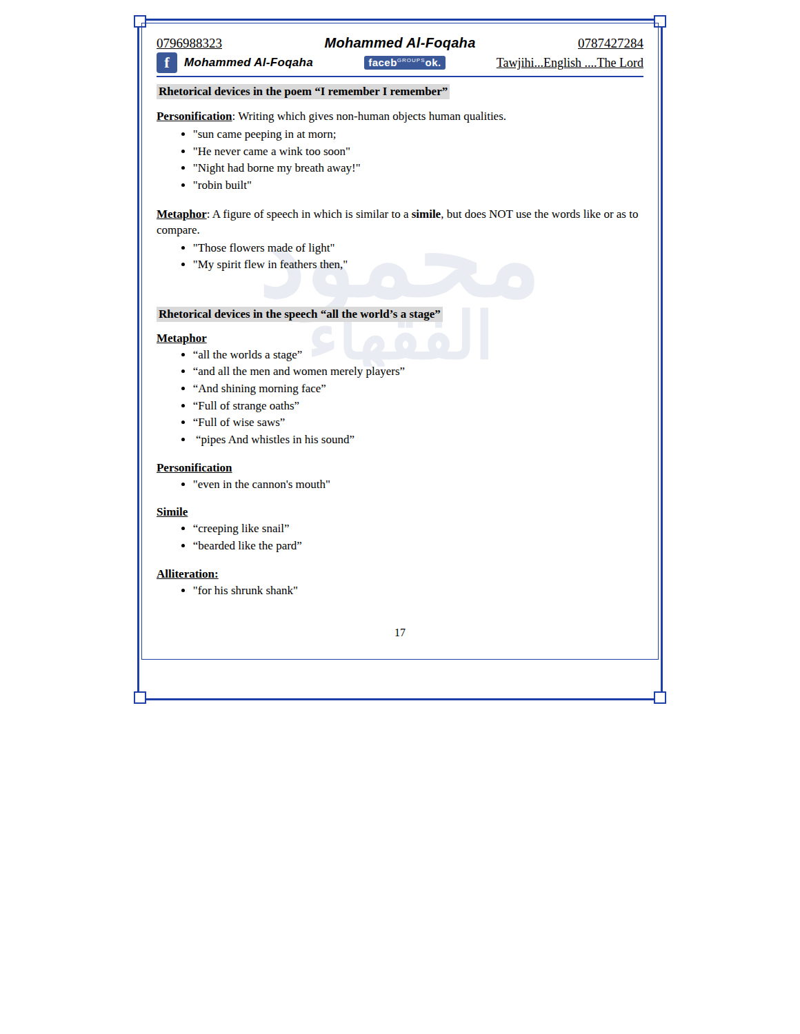0796988323 Mohammed Al-Foqaha 0787427284
f Mohammed Al-Foqaha
facebGROUPSok. Tawjihi...English ....The Lord
محمود
الفقهاء
Rhetorical devices in the poem “I remember I remember”
Personification: Writing which gives non-human objects human qualities.
"sun came peeping in at morn;
"He never came a wink too soon"
"Night had borne my breath away!"
"robin built"
Metaphor: A figure of speech in which is similar to a simile, but does NOT use the words like or as to compare.
"Those flowers made of light"
"My spirit flew in feathers then,"
Rhetorical devices in the speech “all the world’s a stage”
Metaphor
“all the worlds a stage”
“and all the men and women merely players”
“And shining morning face”
“Full of strange oaths”
“Full of wise saws”
“pipes And whistles in his sound”
Personification
"even in the cannon's mouth"
Simile
“creeping like snail”
“bearded like the pard”
Alliteration:
"for his shrunk shank"
17